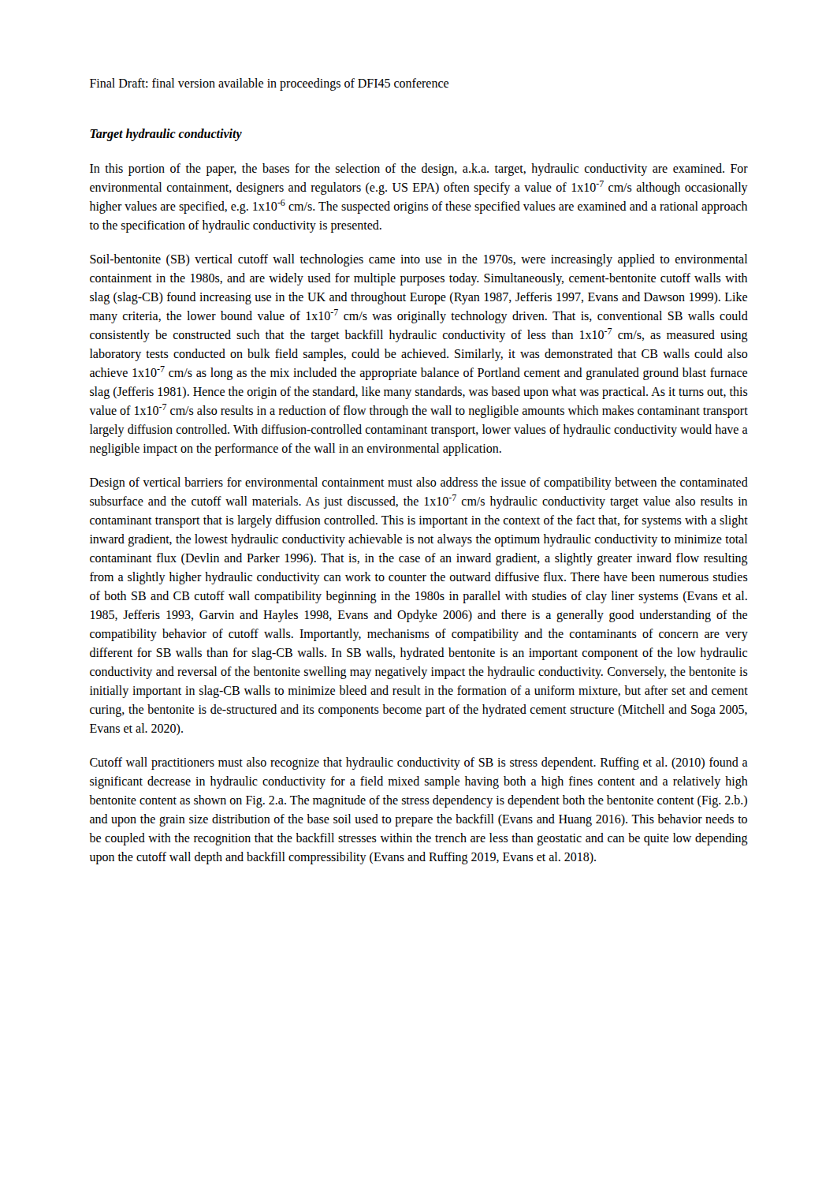Final Draft: final version available in proceedings of DFI45 conference
Target hydraulic conductivity
In this portion of the paper, the bases for the selection of the design, a.k.a. target, hydraulic conductivity are examined. For environmental containment, designers and regulators (e.g. US EPA) often specify a value of 1x10-7 cm/s although occasionally higher values are specified, e.g. 1x10-6 cm/s. The suspected origins of these specified values are examined and a rational approach to the specification of hydraulic conductivity is presented.
Soil-bentonite (SB) vertical cutoff wall technologies came into use in the 1970s, were increasingly applied to environmental containment in the 1980s, and are widely used for multiple purposes today. Simultaneously, cement-bentonite cutoff walls with slag (slag-CB) found increasing use in the UK and throughout Europe (Ryan 1987, Jefferis 1997, Evans and Dawson 1999). Like many criteria, the lower bound value of 1x10-7 cm/s was originally technology driven. That is, conventional SB walls could consistently be constructed such that the target backfill hydraulic conductivity of less than 1x10-7 cm/s, as measured using laboratory tests conducted on bulk field samples, could be achieved. Similarly, it was demonstrated that CB walls could also achieve 1x10-7 cm/s as long as the mix included the appropriate balance of Portland cement and granulated ground blast furnace slag (Jefferis 1981). Hence the origin of the standard, like many standards, was based upon what was practical. As it turns out, this value of 1x10-7 cm/s also results in a reduction of flow through the wall to negligible amounts which makes contaminant transport largely diffusion controlled. With diffusion-controlled contaminant transport, lower values of hydraulic conductivity would have a negligible impact on the performance of the wall in an environmental application.
Design of vertical barriers for environmental containment must also address the issue of compatibility between the contaminated subsurface and the cutoff wall materials. As just discussed, the 1x10-7 cm/s hydraulic conductivity target value also results in contaminant transport that is largely diffusion controlled. This is important in the context of the fact that, for systems with a slight inward gradient, the lowest hydraulic conductivity achievable is not always the optimum hydraulic conductivity to minimize total contaminant flux (Devlin and Parker 1996). That is, in the case of an inward gradient, a slightly greater inward flow resulting from a slightly higher hydraulic conductivity can work to counter the outward diffusive flux. There have been numerous studies of both SB and CB cutoff wall compatibility beginning in the 1980s in parallel with studies of clay liner systems (Evans et al. 1985, Jefferis 1993, Garvin and Hayles 1998, Evans and Opdyke 2006) and there is a generally good understanding of the compatibility behavior of cutoff walls. Importantly, mechanisms of compatibility and the contaminants of concern are very different for SB walls than for slag-CB walls. In SB walls, hydrated bentonite is an important component of the low hydraulic conductivity and reversal of the bentonite swelling may negatively impact the hydraulic conductivity. Conversely, the bentonite is initially important in slag-CB walls to minimize bleed and result in the formation of a uniform mixture, but after set and cement curing, the bentonite is de-structured and its components become part of the hydrated cement structure (Mitchell and Soga 2005, Evans et al. 2020).
Cutoff wall practitioners must also recognize that hydraulic conductivity of SB is stress dependent. Ruffing et al. (2010) found a significant decrease in hydraulic conductivity for a field mixed sample having both a high fines content and a relatively high bentonite content as shown on Fig. 2.a. The magnitude of the stress dependency is dependent both the bentonite content (Fig. 2.b.) and upon the grain size distribution of the base soil used to prepare the backfill (Evans and Huang 2016). This behavior needs to be coupled with the recognition that the backfill stresses within the trench are less than geostatic and can be quite low depending upon the cutoff wall depth and backfill compressibility (Evans and Ruffing 2019, Evans et al. 2018).